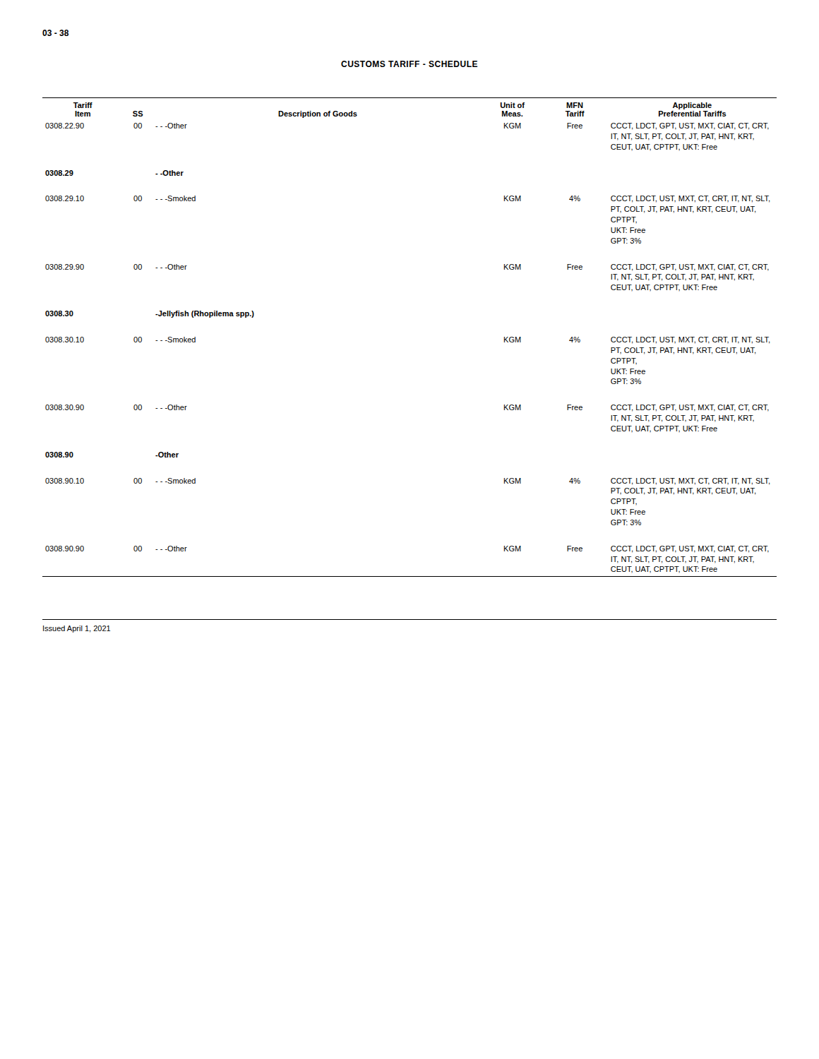03 - 38
CUSTOMS TARIFF - SCHEDULE
| Tariff Item | SS | Description of Goods | Unit of Meas. | MFN Tariff | Applicable Preferential Tariffs |
| --- | --- | --- | --- | --- | --- |
| 0308.22.90 | 00 | - - -Other | KGM | Free | CCCT, LDCT, GPT, UST, MXT, CIAT, CT, CRT, IT, NT, SLT, PT, COLT, JT, PAT, HNT, KRT, CEUT, UAT, CPTPT, UKT: Free |
| 0308.29 | | - -Other | | | |
| 0308.29.10 | 00 | - - -Smoked | KGM | 4% | CCCT, LDCT, UST, MXT, CT, CRT, IT, NT, SLT, PT, COLT, JT, PAT, HNT, KRT, CEUT, UAT, CPTPT, UKT: Free GPT: 3% |
| 0308.29.90 | 00 | - - -Other | KGM | Free | CCCT, LDCT, GPT, UST, MXT, CIAT, CT, CRT, IT, NT, SLT, PT, COLT, JT, PAT, HNT, KRT, CEUT, UAT, CPTPT, UKT: Free |
| 0308.30 | | -Jellyfish (Rhopilema spp.) | | | |
| 0308.30.10 | 00 | - - -Smoked | KGM | 4% | CCCT, LDCT, UST, MXT, CT, CRT, IT, NT, SLT, PT, COLT, JT, PAT, HNT, KRT, CEUT, UAT, CPTPT, UKT: Free GPT: 3% |
| 0308.30.90 | 00 | - - -Other | KGM | Free | CCCT, LDCT, GPT, UST, MXT, CIAT, CT, CRT, IT, NT, SLT, PT, COLT, JT, PAT, HNT, KRT, CEUT, UAT, CPTPT, UKT: Free |
| 0308.90 | | -Other | | | |
| 0308.90.10 | 00 | - - -Smoked | KGM | 4% | CCCT, LDCT, UST, MXT, CT, CRT, IT, NT, SLT, PT, COLT, JT, PAT, HNT, KRT, CEUT, UAT, CPTPT, UKT: Free GPT: 3% |
| 0308.90.90 | 00 | - - -Other | KGM | Free | CCCT, LDCT, GPT, UST, MXT, CIAT, CT, CRT, IT, NT, SLT, PT, COLT, JT, PAT, HNT, KRT, CEUT, UAT, CPTPT, UKT: Free |
Issued April 1, 2021